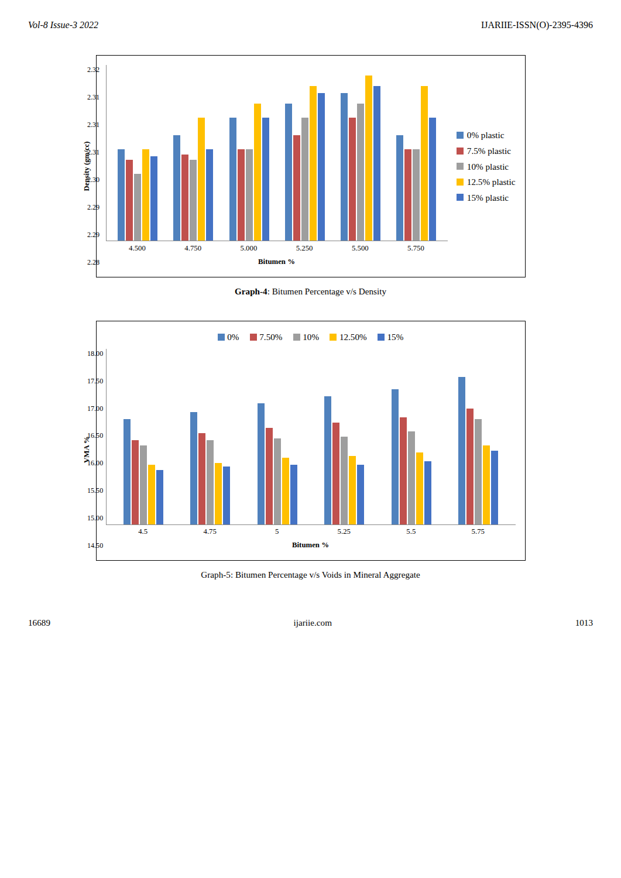Vol-8 Issue-3 2022
IJARIIE-ISSN(O)-2395-4396
Density (gm/cc)
2.32 2.31 2.31 2.31 2.30 2.29 2.29 2.28
4.500 4.750 5.000 5.250 5.500 5.750
Bitumen %
0% plastic
7.5% plastic
10% plastic
12.5% plastic
15% plastic
Graph-4: Bitumen Percentage v/s Density
0%
7.50%
10%
12.50%
15%
VMA %
18.00 17.50 17.00 16.50 16.00 15.50 15.00 14.50
4.5 4.75 5 5.25 5.5 5.75
Bitumen %
Graph-5: Bitumen Percentage v/s Voids in Mineral Aggregate
16689
ijariie.com
1013